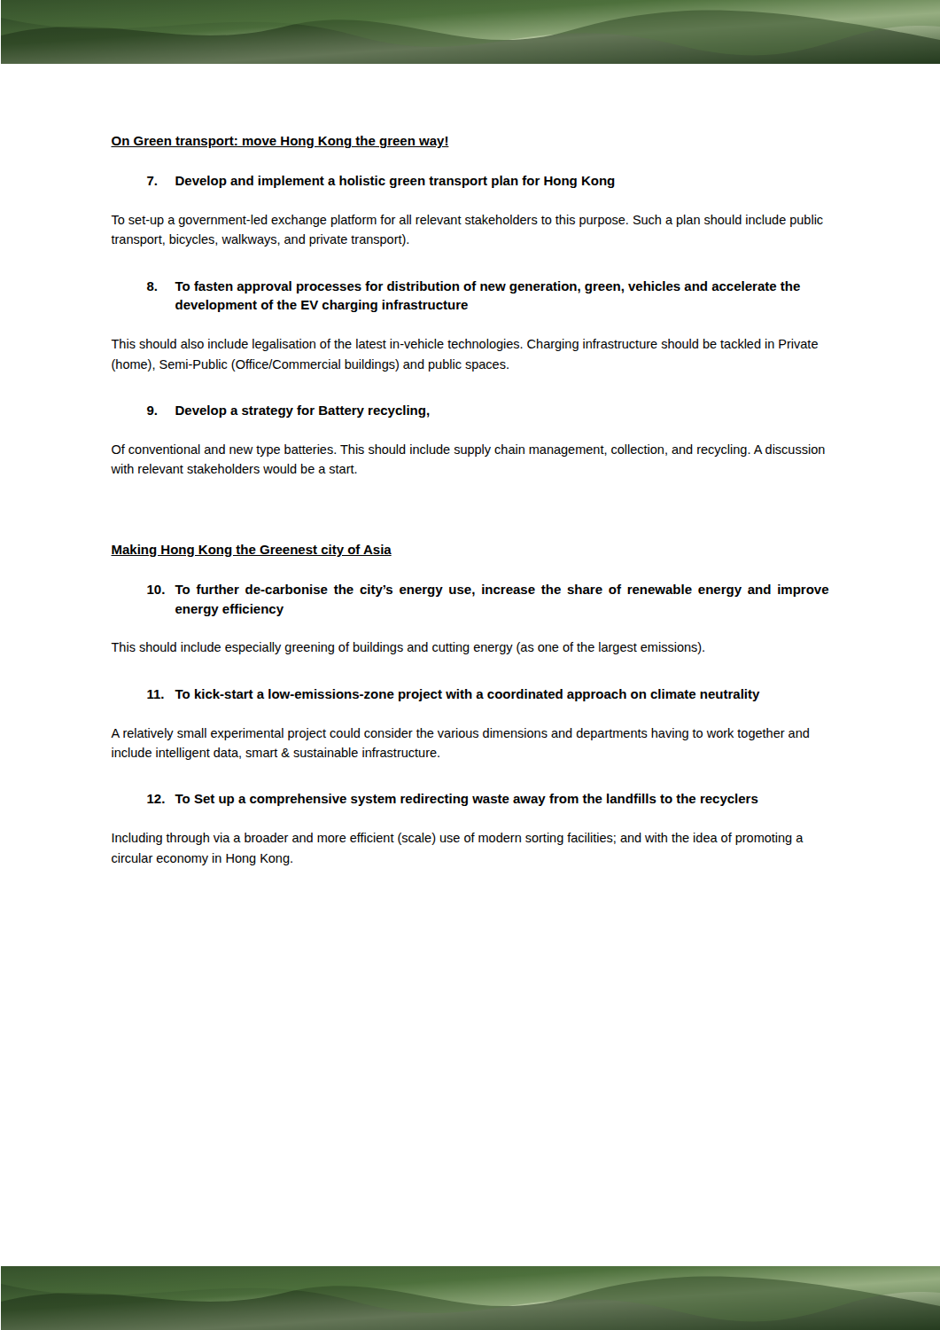On Green transport: move Hong Kong the green way!
7. Develop and implement a holistic green transport plan for Hong Kong
To set-up a government-led exchange platform for all relevant stakeholders to this purpose. Such a plan should include public transport, bicycles, walkways, and private transport).
8. To fasten approval processes for distribution of new generation, green, vehicles and accelerate the development of the EV charging infrastructure
This should also include legalisation of the latest in-vehicle technologies. Charging infrastructure should be tackled in Private (home), Semi-Public (Office/Commercial buildings) and public spaces.
9. Develop a strategy for Battery recycling,
Of conventional and new type batteries. This should include supply chain management, collection, and recycling. A discussion with relevant stakeholders would be a start.
Making Hong Kong the Greenest city of Asia
10. To further de-carbonise the city’s energy use, increase the share of renewable energy and improve energy efficiency
This should include especially greening of buildings and cutting energy (as one of the largest emissions).
11. To kick-start a low-emissions-zone project with a coordinated approach on climate neutrality
A relatively small experimental project could consider the various dimensions and departments having to work together and include intelligent data, smart & sustainable infrastructure.
12. To Set up a comprehensive system redirecting waste away from the landfills to the recyclers
Including through via a broader and more efficient (scale) use of modern sorting facilities; and with the idea of promoting a circular economy in Hong Kong.